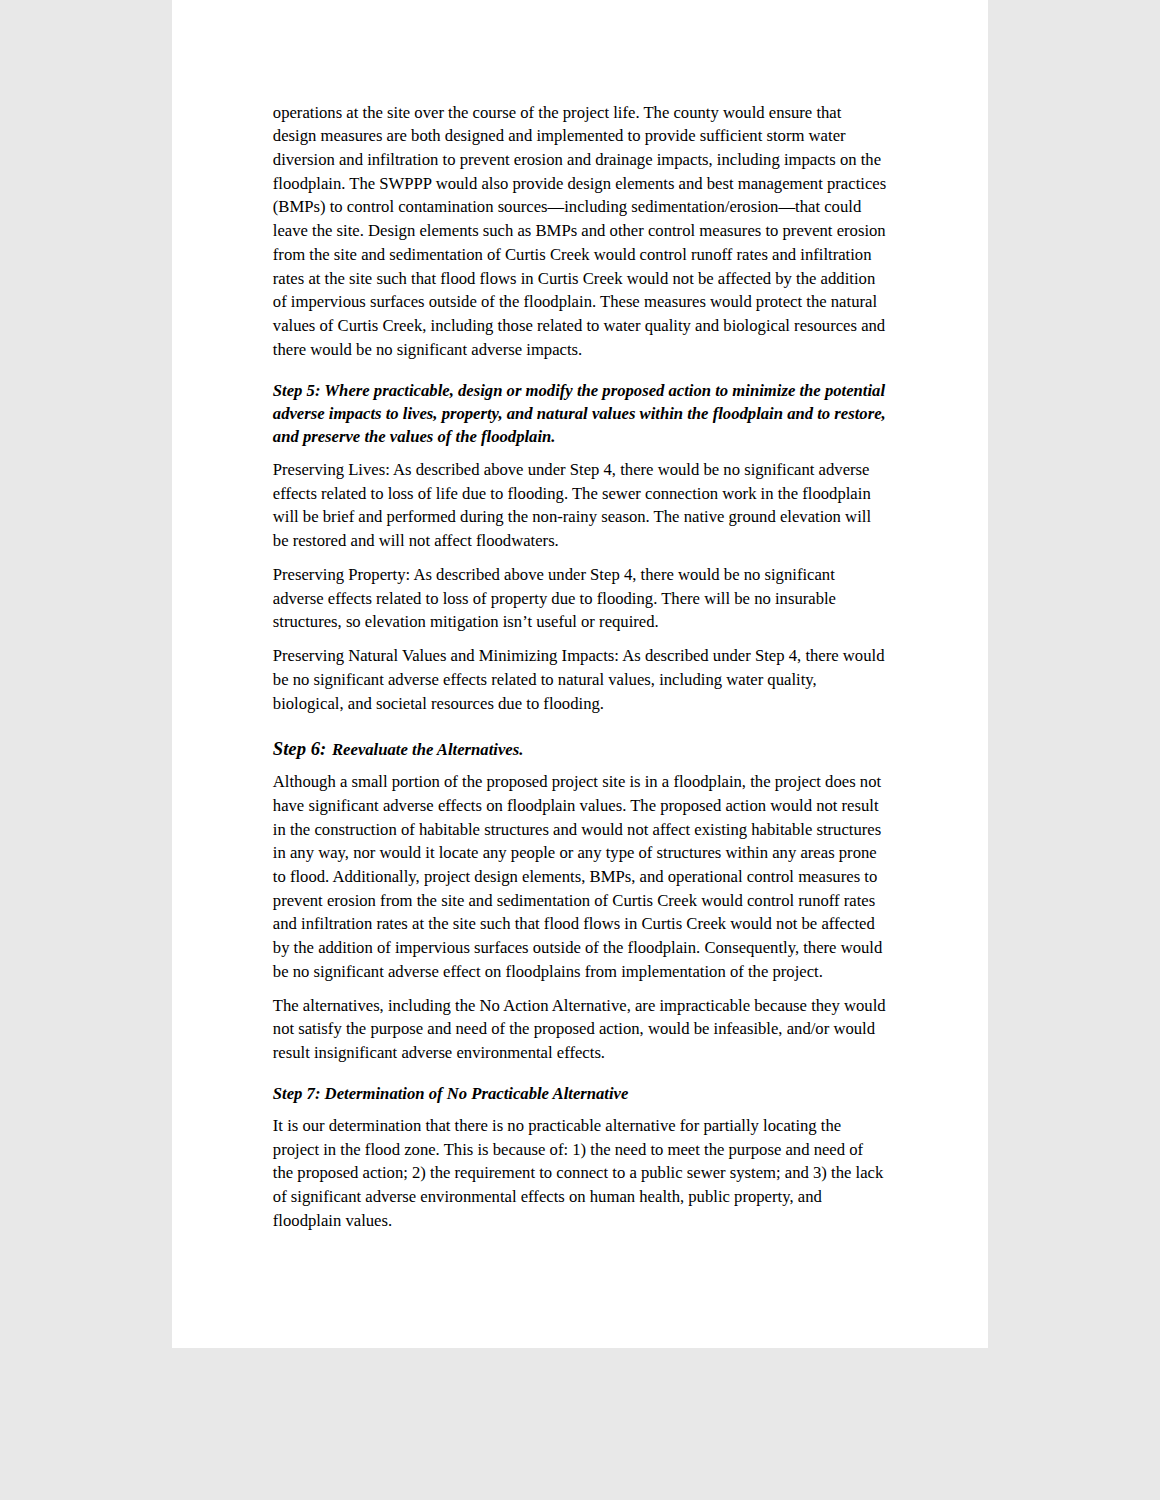operations at the site over the course of the project life. The county would ensure that design measures are both designed and implemented to provide sufficient storm water diversion and infiltration to prevent erosion and drainage impacts, including impacts on the floodplain. The SWPPP would also provide design elements and best management practices (BMPs) to control contamination sources—including sedimentation/erosion—that could leave the site. Design elements such as BMPs and other control measures to prevent erosion from the site and sedimentation of Curtis Creek would control runoff rates and infiltration rates at the site such that flood flows in Curtis Creek would not be affected by the addition of impervious surfaces outside of the floodplain. These measures would protect the natural values of Curtis Creek, including those related to water quality and biological resources and there would be no significant adverse impacts.
Step 5: Where practicable, design or modify the proposed action to minimize the potential adverse impacts to lives, property, and natural values within the floodplain and to restore, and preserve the values of the floodplain.
Preserving Lives: As described above under Step 4, there would be no significant adverse effects related to loss of life due to flooding. The sewer connection work in the floodplain will be brief and performed during the non-rainy season. The native ground elevation will be restored and will not affect floodwaters.
Preserving Property: As described above under Step 4, there would be no significant adverse effects related to loss of property due to flooding. There will be no insurable structures, so elevation mitigation isn’t useful or required.
Preserving Natural Values and Minimizing Impacts: As described under Step 4, there would be no significant adverse effects related to natural values, including water quality, biological, and societal resources due to flooding.
Step 6:Reevaluate the Alternatives.
Although a small portion of the proposed project site is in a floodplain, the project does not have significant adverse effects on floodplain values. The proposed action would not result in the construction of habitable structures and would not affect existing habitable structures in any way, nor would it locate any people or any type of structures within any areas prone to flood. Additionally, project design elements, BMPs, and operational control measures to prevent erosion from the site and sedimentation of Curtis Creek would control runoff rates and infiltration rates at the site such that flood flows in Curtis Creek would not be affected by the addition of impervious surfaces outside of the floodplain. Consequently, there would be no significant adverse effect on floodplains from implementation of the project.
The alternatives, including the No Action Alternative, are impracticable because they would not satisfy the purpose and need of the proposed action, would be infeasible, and/or would result insignificant adverse environmental effects.
Step 7: Determination of No Practicable Alternative
It is our determination that there is no practicable alternative for partially locating the project in the flood zone. This is because of: 1) the need to meet the purpose and need of the proposed action; 2) the requirement to connect to a public sewer system; and 3) the lack of significant adverse environmental effects on human health, public property, and floodplain values.